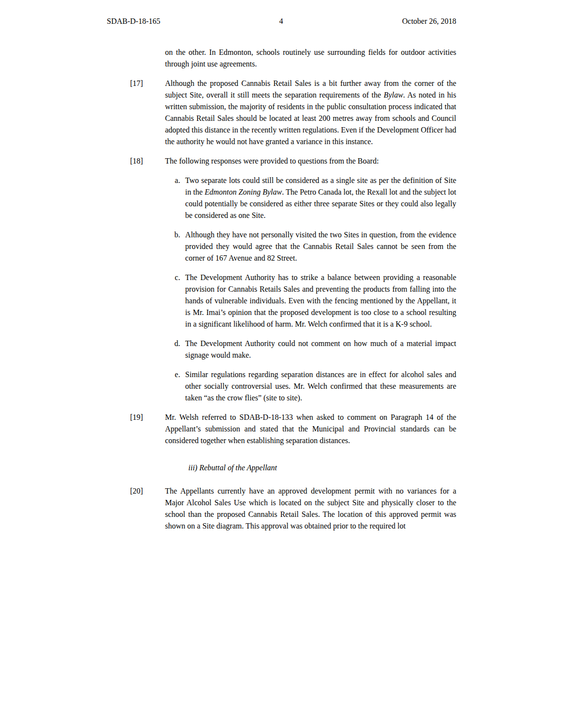SDAB-D-18-165 4 October 26, 2018
on the other. In Edmonton, schools routinely use surrounding fields for outdoor activities through joint use agreements.
[17] Although the proposed Cannabis Retail Sales is a bit further away from the corner of the subject Site, overall it still meets the separation requirements of the Bylaw. As noted in his written submission, the majority of residents in the public consultation process indicated that Cannabis Retail Sales should be located at least 200 metres away from schools and Council adopted this distance in the recently written regulations. Even if the Development Officer had the authority he would not have granted a variance in this instance.
[18] The following responses were provided to questions from the Board:
Two separate lots could still be considered as a single site as per the definition of Site in the Edmonton Zoning Bylaw. The Petro Canada lot, the Rexall lot and the subject lot could potentially be considered as either three separate Sites or they could also legally be considered as one Site.
Although they have not personally visited the two Sites in question, from the evidence provided they would agree that the Cannabis Retail Sales cannot be seen from the corner of 167 Avenue and 82 Street.
The Development Authority has to strike a balance between providing a reasonable provision for Cannabis Retails Sales and preventing the products from falling into the hands of vulnerable individuals. Even with the fencing mentioned by the Appellant, it is Mr. Imai’s opinion that the proposed development is too close to a school resulting in a significant likelihood of harm. Mr. Welch confirmed that it is a K-9 school.
The Development Authority could not comment on how much of a material impact signage would make.
Similar regulations regarding separation distances are in effect for alcohol sales and other socially controversial uses. Mr. Welch confirmed that these measurements are taken “as the crow flies” (site to site).
[19] Mr. Welsh referred to SDAB-D-18-133 when asked to comment on Paragraph 14 of the Appellant’s submission and stated that the Municipal and Provincial standards can be considered together when establishing separation distances.
iii) Rebuttal of the Appellant
[20] The Appellants currently have an approved development permit with no variances for a Major Alcohol Sales Use which is located on the subject Site and physically closer to the school than the proposed Cannabis Retail Sales. The location of this approved permit was shown on a Site diagram. This approval was obtained prior to the required lot